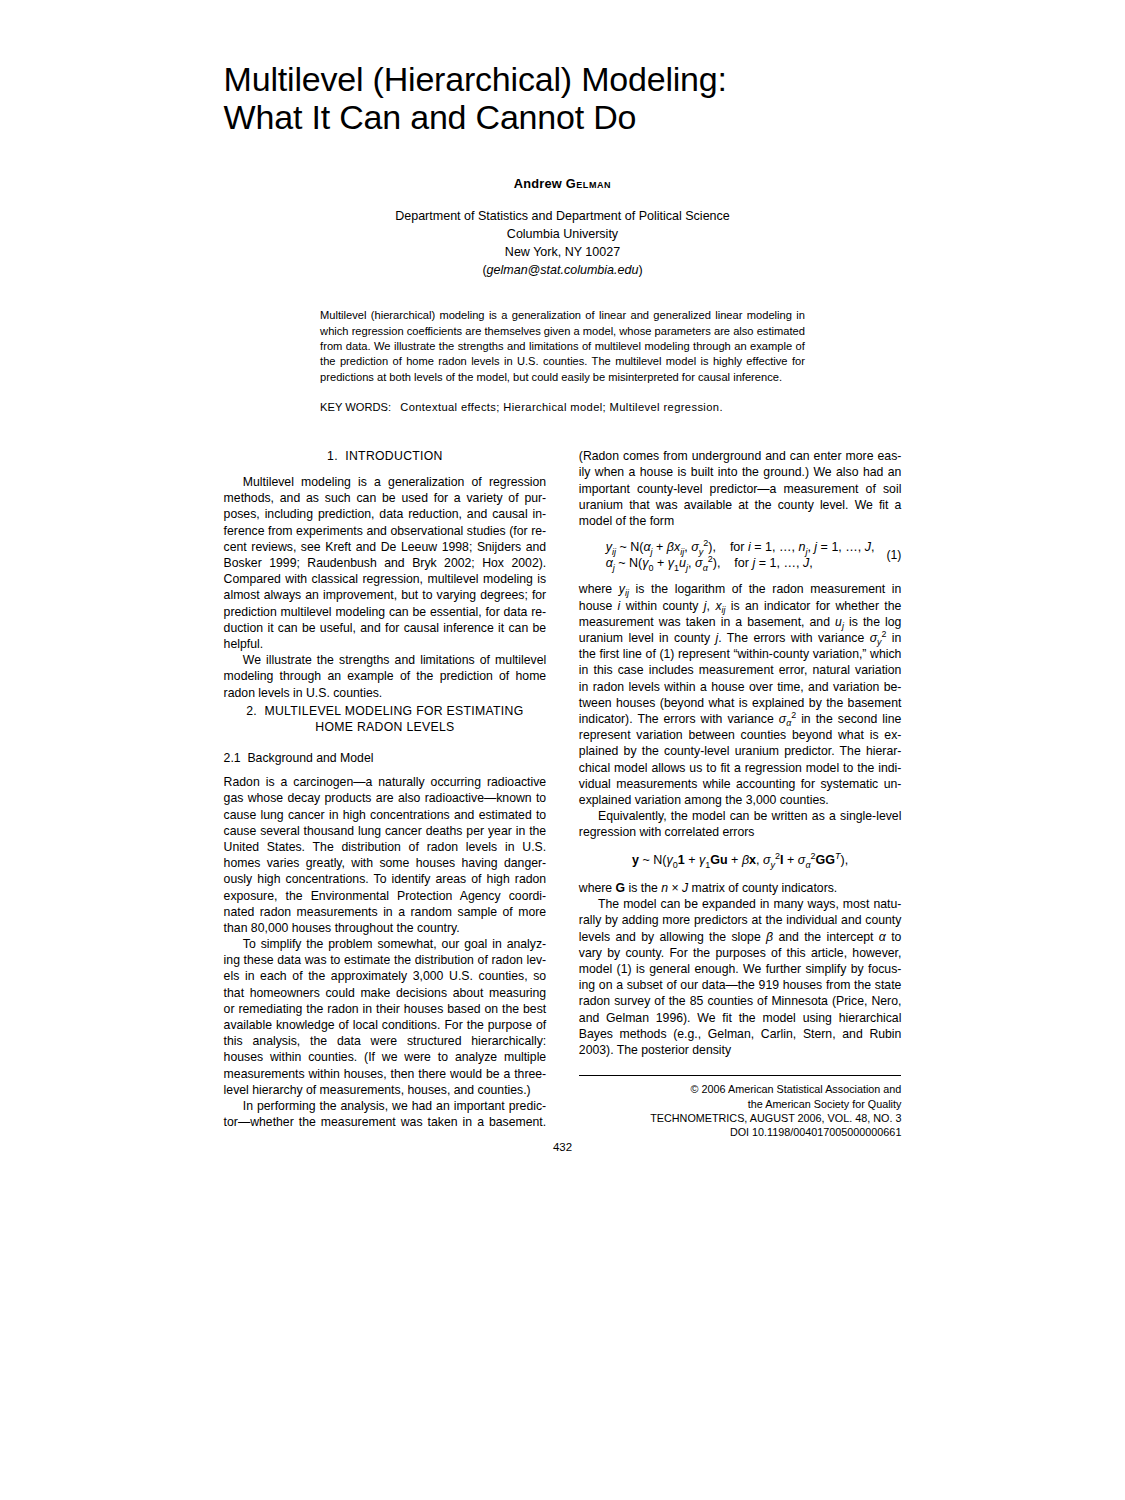Multilevel (Hierarchical) Modeling:
What It Can and Cannot Do
Andrew Gelman
Department of Statistics and Department of Political Science
Columbia University
New York, NY 10027
(gelman@stat.columbia.edu)
Multilevel (hierarchical) modeling is a generalization of linear and generalized linear modeling in which regression coefficients are themselves given a model, whose parameters are also estimated from data. We illustrate the strengths and limitations of multilevel modeling through an example of the prediction of home radon levels in U.S. counties. The multilevel model is highly effective for predictions at both levels of the model, but could easily be misinterpreted for causal inference.
KEY WORDS: Contextual effects; Hierarchical model; Multilevel regression.
1. Introduction
Multilevel modeling is a generalization of regression methods, and as such can be used for a variety of purposes, including prediction, data reduction, and causal inference from experiments and observational studies (for recent reviews, see Kreft and De Leeuw 1998; Snijders and Bosker 1999; Raudenbush and Bryk 2002; Hox 2002). Compared with classical regression, multilevel modeling is almost always an improvement, but to varying degrees; for prediction multilevel modeling can be essential, for data reduction it can be useful, and for causal inference it can be helpful.
We illustrate the strengths and limitations of multilevel modeling through an example of the prediction of home radon levels in U.S. counties.
2. Multilevel Modeling for Estimating
Home Radon Levels
2.1 Background and Model
Radon is a carcinogen—a naturally occurring radioactive gas whose decay products are also radioactive—known to cause lung cancer in high concentrations and estimated to cause several thousand lung cancer deaths per year in the United States. The distribution of radon levels in U.S. homes varies greatly, with some houses having dangerously high concentrations. To identify areas of high radon exposure, the Environmental Protection Agency coordinated radon measurements in a random sample of more than 80,000 houses throughout the country.
To simplify the problem somewhat, our goal in analyzing these data was to estimate the distribution of radon levels in each of the approximately 3,000 U.S. counties, so that homeowners could make decisions about measuring or remediating the radon in their houses based on the best available knowledge of local conditions. For the purpose of this analysis, the data were structured hierarchically: houses within counties. (If we were to analyze multiple measurements within houses, then there would be a three-level hierarchy of measurements, houses, and counties.)
In performing the analysis, we had an important predictor—whether the measurement was taken in a basement. (Radon comes from underground and can enter more easily when a house is built into the ground.) We also had an important county-level predictor—a measurement of soil uranium that was available at the county level. We fit a model of the form
yij ~ N(αj + βxij, σy2), for i = 1, …, nj, j = 1, …, J,
αj ~ N(γ0 + γ1uj, σα2), for j = 1, …, J,
(1)
where yij is the logarithm of the radon measurement in house i within county j, xij is an indicator for whether the measurement was taken in a basement, and uj is the log uranium level in county j. The errors with variance σy2 in the first line of (1) represent “within-county variation,” which in this case includes measurement error, natural variation in radon levels within a house over time, and variation between houses (beyond what is explained by the basement indicator). The errors with variance σα2 in the second line represent variation between counties beyond what is explained by the county-level uranium predictor. The hierarchical model allows us to fit a regression model to the individual measurements while accounting for systematic unexplained variation among the 3,000 counties.
Equivalently, the model can be written as a single-level regression with correlated errors
y ~ N(γ01 + γ1Gu + βx, σy2I + σα2GGT),
where G is the n × J matrix of county indicators.
The model can be expanded in many ways, most naturally by adding more predictors at the individual and county levels and by allowing the slope β and the intercept α to vary by county. For the purposes of this article, however, model (1) is general enough. We further simplify by focusing on a subset of our data—the 919 houses from the state radon survey of the 85 counties of Minnesota (Price, Nero, and Gelman 1996). We fit the model using hierarchical Bayes methods (e.g., Gelman, Carlin, Stern, and Rubin 2003). The posterior density
© 2006 American Statistical Association and
the American Society for Quality
TECHNOMETRICS, AUGUST 2006, VOL. 48, NO. 3
DOI 10.1198/004017005000000661
432